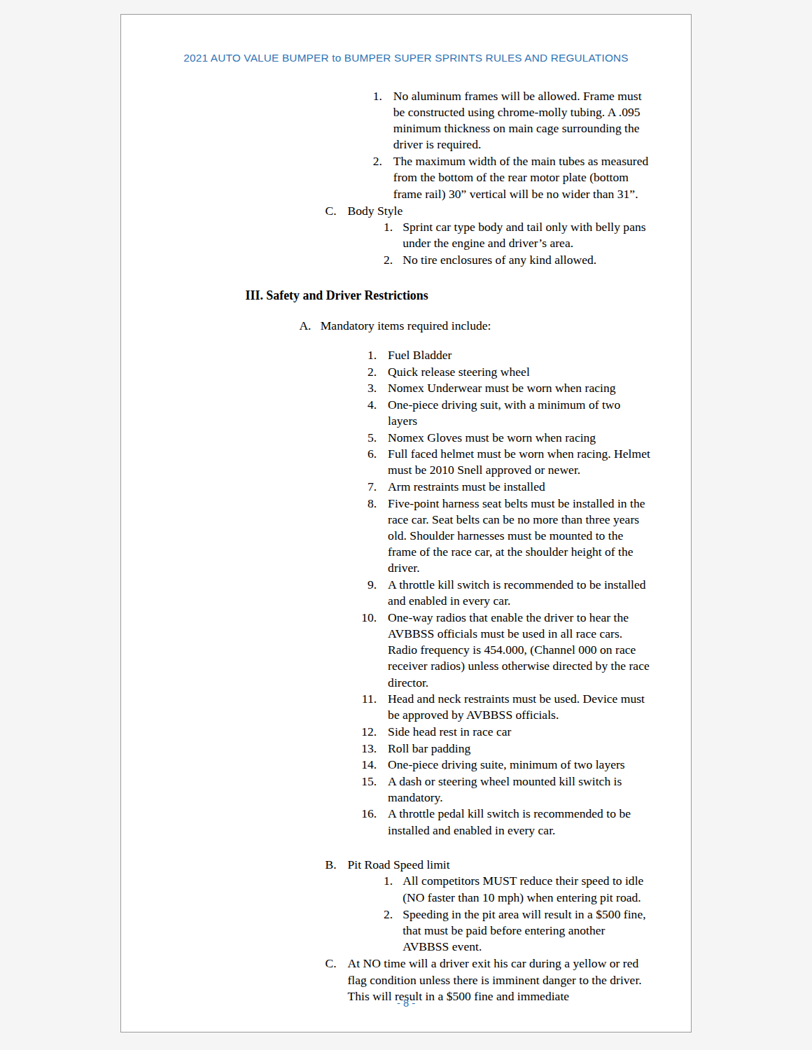2021 AUTO VALUE BUMPER to BUMPER SUPER SPRINTS RULES AND REGULATIONS
No aluminum frames will be allowed. Frame must be constructed using chrome-molly tubing. A .095 minimum thickness on main cage surrounding the driver is required.
The maximum width of the main tubes as measured from the bottom of the rear motor plate (bottom frame rail) 30” vertical will be no wider than 31”.
Body Style
Sprint car type body and tail only with belly pans under the engine and driver’s area.
No tire enclosures of any kind allowed.
III. Safety and Driver Restrictions
A. Mandatory items required include:
Fuel Bladder
Quick release steering wheel
Nomex Underwear must be worn when racing
One-piece driving suit, with a minimum of two layers
Nomex Gloves must be worn when racing
Full faced helmet must be worn when racing. Helmet must be 2010 Snell approved or newer.
Arm restraints must be installed
Five-point harness seat belts must be installed in the race car. Seat belts can be no more than three years old. Shoulder harnesses must be mounted to the frame of the race car, at the shoulder height of the driver.
A throttle kill switch is recommended to be installed and enabled in every car.
One-way radios that enable the driver to hear the AVBBSS officials must be used in all race cars. Radio frequency is 454.000, (Channel 000 on race receiver radios) unless otherwise directed by the race director.
Head and neck restraints must be used. Device must be approved by AVBBSS officials.
Side head rest in race car
Roll bar padding
One-piece driving suite, minimum of two layers
A dash or steering wheel mounted kill switch is mandatory.
A throttle pedal kill switch is recommended to be installed and enabled in every car.
Pit Road Speed limit
All competitors MUST reduce their speed to idle (NO faster than 10 mph) when entering pit road.
Speeding in the pit area will result in a $500 fine, that must be paid before entering another AVBBSS event.
At NO time will a driver exit his car during a yellow or red flag condition unless there is imminent danger to the driver. This will result in a $500 fine and immediate
- 8 -